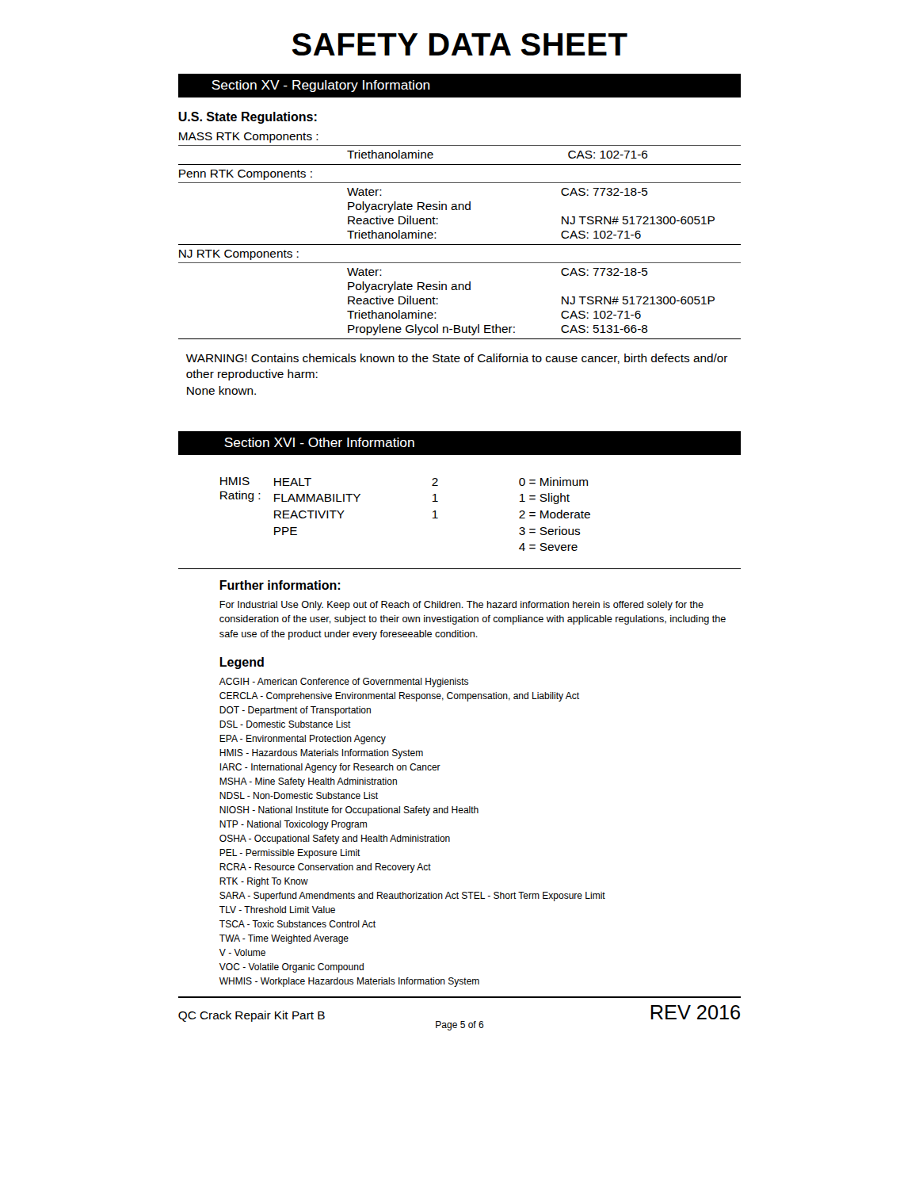SAFETY DATA SHEET
Section XV - Regulatory Information
U.S. State Regulations:
| MASS RTK Components : | | |
| | Triethanolamine | CAS: 102-71-6 |
| Penn RTK Components : | | |
| | Water: Polyacrylate Resin and Reactive Diluent: Triethanolamine: | CAS: 7732-18-5 NJ TSRN# 51721300-6051P CAS: 102-71-6 |
| NJ RTK Components : | | |
| | Water: Polyacrylate Resin and Reactive Diluent: Triethanolamine: Propylene Glycol n-Butyl Ether: | CAS: 7732-18-5 NJ TSRN# 51721300-6051P CAS: 102-71-6 CAS: 5131-66-8 |
WARNING! Contains chemicals known to the State of California to cause cancer, birth defects and/or other reproductive harm:
None known.
Section XVI - Other Information
HMIS Rating :
HEALT
FLAMMABILITY
REACTIVITY
PPE
2
1
1
0 = Minimum
1 = Slight
2 = Moderate
3 = Serious
4 = Severe
Further information:
For Industrial Use Only. Keep out of Reach of Children. The hazard information herein is offered solely for the consideration of the user, subject to their own investigation of compliance with applicable regulations, including the safe use of the product under every foreseeable condition.
Legend
ACGIH - American Conference of Governmental Hygienists
CERCLA - Comprehensive Environmental Response, Compensation, and Liability Act
DOT - Department of Transportation
DSL - Domestic Substance List
EPA - Environmental Protection Agency
HMIS - Hazardous Materials Information System
IARC - International Agency for Research on Cancer
MSHA - Mine Safety Health Administration
NDSL - Non-Domestic Substance List
NIOSH - National Institute for Occupational Safety and Health
NTP - National Toxicology Program
OSHA - Occupational Safety and Health Administration
PEL - Permissible Exposure Limit
RCRA - Resource Conservation and Recovery Act
RTK - Right To Know
SARA - Superfund Amendments and Reauthorization Act STEL - Short Term Exposure Limit
TLV - Threshold Limit Value
TSCA - Toxic Substances Control Act
TWA - Time Weighted Average
V - Volume
VOC - Volatile Organic Compound
WHMIS - Workplace Hazardous Materials Information System
QC Crack Repair Kit Part B
REV 2016
Page 5 of 6